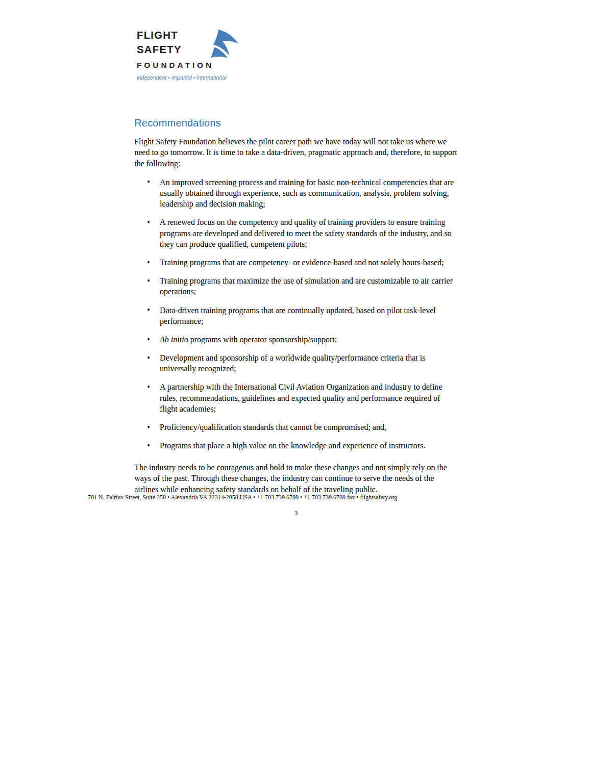FLIGHT SAFETY FOUNDATION independent • impartial • international
Recommendations
Flight Safety Foundation believes the pilot career path we have today will not take us where we need to go tomorrow. It is time to take a data-driven, pragmatic approach and, therefore, to support the following:
An improved screening process and training for basic non-technical competencies that are usually obtained through experience, such as communication, analysis, problem solving, leadership and decision making;
A renewed focus on the competency and quality of training providers to ensure training programs are developed and delivered to meet the safety standards of the industry, and so they can produce qualified, competent pilots;
Training programs that are competency- or evidence-based and not solely hours-based;
Training programs that maximize the use of simulation and are customizable to air carrier operations;
Data-driven training programs that are continually updated, based on pilot task-level performance;
Ab initio programs with operator sponsorship/support;
Development and sponsorship of a worldwide quality/performance criteria that is universally recognized;
A partnership with the International Civil Aviation Organization and industry to define rules, recommendations, guidelines and expected quality and performance required of flight academies;
Proficiency/qualification standards that cannot be compromised; and,
Programs that place a high value on the knowledge and experience of instructors.
The industry needs to be courageous and bold to make these changes and not simply rely on the ways of the past. Through these changes, the industry can continue to serve the needs of the airlines while enhancing safety standards on behalf of the traveling public.
701 N. Fairfax Street, Suite 250 • Alexandria VA 22314-2058 USA • +1 703.739.6700 • +1 703.739.6708 fax • flightsafety.org
3